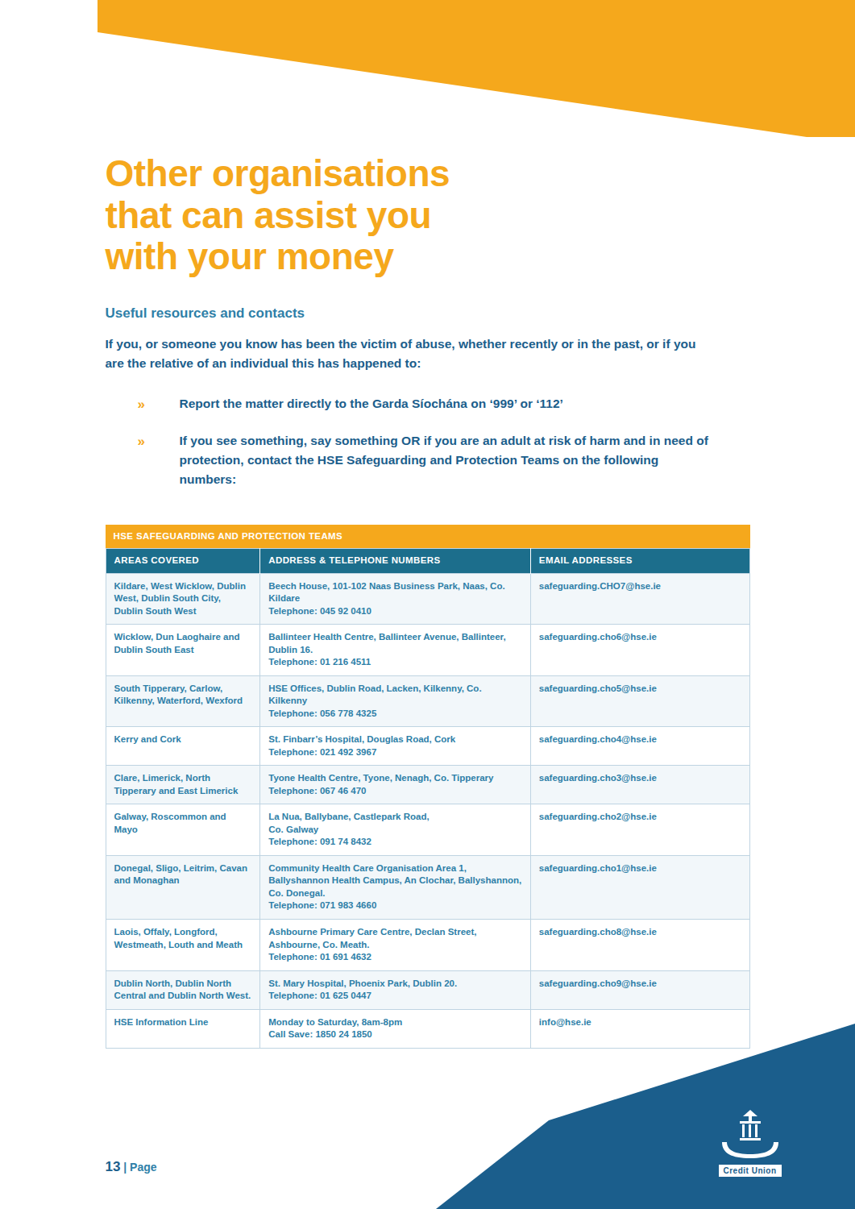Other organisations
that can assist you
with your money
Useful resources and contacts
If you, or someone you know has been the victim of abuse, whether recently or in the past, or if you are the relative of an individual this has happened to:
Report the matter directly to the Garda Síochána on ‘999’ or ‘112’
If you see something, say something OR if you are an adult at risk of harm and in need of protection, contact the HSE Safeguarding and Protection Teams on the following numbers:
HSE Safeguarding and Protection Teams
| Areas Covered | Address & Telephone Numbers | Email Addresses |
| --- | --- | --- |
| Kildare, West Wicklow, Dublin West, Dublin South City, Dublin South West | Beech House, 101-102 Naas Business Park, Naas, Co. Kildare Telephone: 045 92 0410 | safeguarding.CHO7@hse.ie |
| Wicklow, Dun Laoghaire and Dublin South East | Ballinteer Health Centre, Ballinteer Avenue, Ballinteer, Dublin 16. Telephone: 01 216 4511 | safeguarding.cho6@hse.ie |
| South Tipperary, Carlow, Kilkenny, Waterford, Wexford | HSE Offices, Dublin Road, Lacken, Kilkenny, Co. Kilkenny Telephone: 056 778 4325 | safeguarding.cho5@hse.ie |
| Kerry and Cork | St. Finbarr’s Hospital, Douglas Road, Cork Telephone: 021 492 3967 | safeguarding.cho4@hse.ie |
| Clare, Limerick, North Tipperary and East Limerick | Tyone Health Centre, Tyone, Nenagh, Co. Tipperary Telephone: 067 46 470 | safeguarding.cho3@hse.ie |
| Galway, Roscommon and Mayo | La Nua, Ballybane, Castlepark Road, Co. Galway Telephone: 091 74 8432 | safeguarding.cho2@hse.ie |
| Donegal, Sligo, Leitrim, Cavan and Monaghan | Community Health Care Organisation Area 1, Ballyshannon Health Campus, An Clochar, Ballyshannon, Co. Donegal. Telephone: 071 983 4660 | safeguarding.cho1@hse.ie |
| Laois, Offaly, Longford, Westmeath, Louth and Meath | Ashbourne Primary Care Centre, Declan Street, Ashbourne, Co. Meath. Telephone: 01 691 4632 | safeguarding.cho8@hse.ie |
| Dublin North, Dublin North Central and Dublin North West. | St. Mary Hospital, Phoenix Park, Dublin 20. Telephone: 01 625 0447 | safeguarding.cho9@hse.ie |
| HSE Information Line | Monday to Saturday, 8am-8pm Call Save: 1850 24 1850 | info@hse.ie |
13 | Page
Credit Union